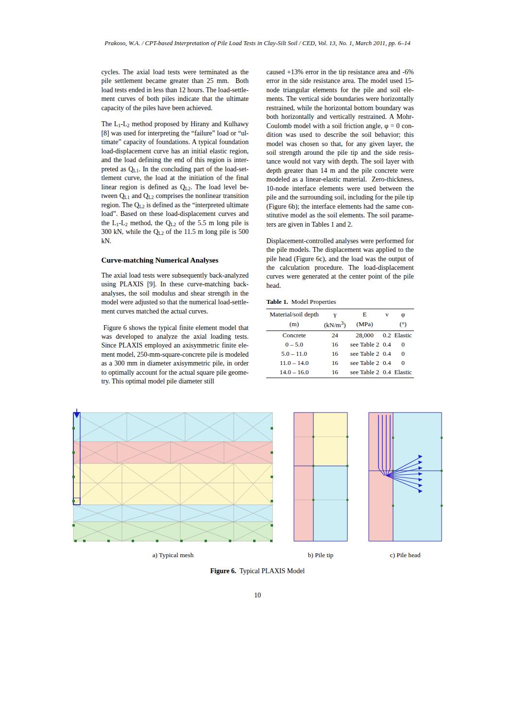Prakoso, W.A. / CPT-based Interpretation of Pile Load Tests in Clay-Silt Soil / CED, Vol. 13, No. 1, March 2011, pp. 6–14
cycles. The axial load tests were terminated as the pile settlement became greater than 25 mm. Both load tests ended in less than 12 hours. The load-settlement curves of both piles indicate that the ultimate capacity of the piles have been achieved.
The L1-L2 method proposed by Hirany and Kulhawy [8] was used for interpreting the “failure” load or “ultimate” capacity of foundations. A typical foundation load-displacement curve has an initial elastic region, and the load defining the end of this region is interpreted as QL1. In the concluding part of the load-settlement curve, the load at the initiation of the final linear region is defined as QL2. The load level between QL1 and QL2 comprises the nonlinear transition region. The QL2 is defined as the “interpreted ultimate load”. Based on these load-displacement curves and the L1-L2 method, the QL2 of the 5.5 m long pile is 300 kN, while the QL2 of the 11.5 m long pile is 500 kN.
Curve-matching Numerical Analyses
The axial load tests were subsequently back-analyzed using PLAXIS [9]. In these curve-matching back-analyses, the soil modulus and shear strength in the model were adjusted so that the numerical load-settlement curves matched the actual curves.
Figure 6 shows the typical finite element model that was developed to analyze the axial loading tests. Since PLAXIS employed an axisymmetric finite element model, 250-mm-square-concrete pile is modeled as a 300 mm in diameter axisymmetric pile, in order to optimally account for the actual square pile geometry. This optimal model pile diameter still
caused +13% error in the tip resistance area and -6% error in the side resistance area. The model used 15-node triangular elements for the pile and soil elements. The vertical side boundaries were horizontally restrained, while the horizontal bottom boundary was both horizontally and vertically restrained. A Mohr-Coulomb model with a soil friction angle, φ = 0 condition was used to describe the soil behavior; this model was chosen so that, for any given layer, the soil strength around the pile tip and the side resistance would not vary with depth. The soil layer with depth greater than 14 m and the pile concrete were modeled as a linear-elastic material. Zero-thickness, 10-node interface elements were used between the pile and the surrounding soil, including for the pile tip (Figure 6b); the interface elements had the same constitutive model as the soil elements. The soil parameters are given in Tables 1 and 2.
Displacement-controlled analyses were performed for the pile models. The displacement was applied to the pile head (Figure 6c), and the load was the output of the calculation procedure. The load-displacement curves were generated at the center point of the pile head.
Table 1. Model Properties
| Material/soil depth | γ | E | ν | φ |
| --- | --- | --- | --- | --- |
| (m) | (kN/m 3 ) | (MPa) | | (°) |
| Concrete | 24 | 28,000 | 0.2 | Elastic |
| 0 – 5.0 | 16 | see Table 2 | 0.4 | 0 |
| 5.0 – 11.0 | 16 | see Table 2 | 0.4 | 0 |
| 11.0 – 14.0 | 16 | see Table 2 | 0.4 | 0 |
| 14.0 – 16.0 | 16 | see Table 2 | 0.4 | Elastic |
a) Typical mesh
b) Pile tip
c) Pile head
Figure 6. Typical PLAXIS Model
10